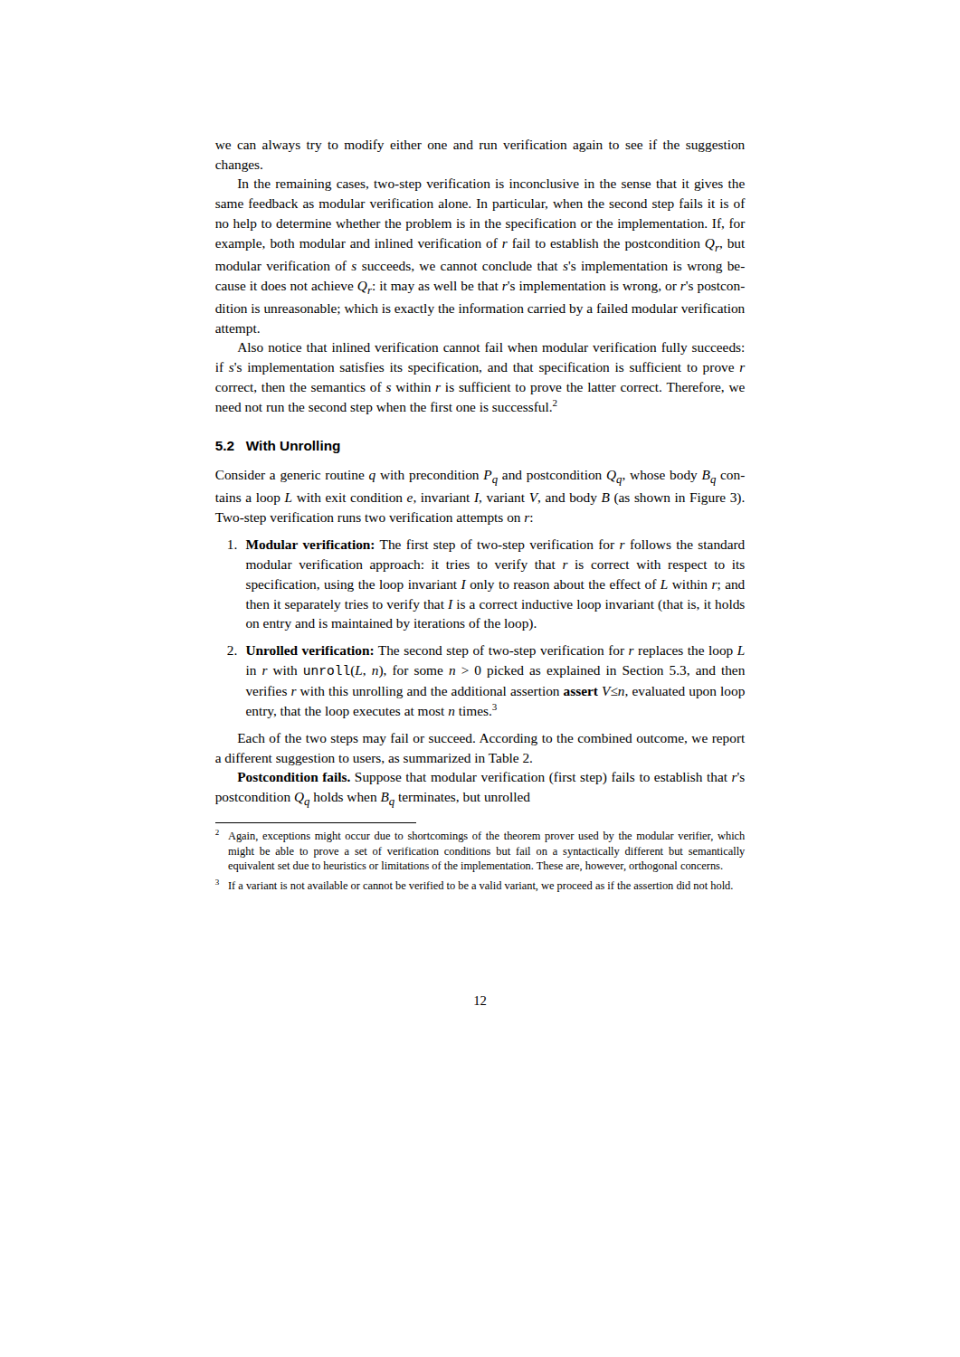we can always try to modify either one and run verification again to see if the suggestion changes.
In the remaining cases, two-step verification is inconclusive in the sense that it gives the same feedback as modular verification alone. In particular, when the second step fails it is of no help to determine whether the problem is in the specification or the implementation. If, for example, both modular and inlined verification of r fail to establish the postcondition Qr, but modular verification of s succeeds, we cannot conclude that s's implementation is wrong because it does not achieve Qr: it may as well be that r's implementation is wrong, or r's postcondition is unreasonable; which is exactly the information carried by a failed modular verification attempt.
Also notice that inlined verification cannot fail when modular verification fully succeeds: if s's implementation satisfies its specification, and that specification is sufficient to prove r correct, then the semantics of s within r is sufficient to prove the latter correct. Therefore, we need not run the second step when the first one is successful.2
5.2 With Unrolling
Consider a generic routine q with precondition Pq and postcondition Qq, whose body Bq contains a loop L with exit condition e, invariant I, variant V, and body B (as shown in Figure 3). Two-step verification runs two verification attempts on r:
Modular verification: The first step of two-step verification for r follows the standard modular verification approach: it tries to verify that r is correct with respect to its specification, using the loop invariant I only to reason about the effect of L within r; and then it separately tries to verify that I is a correct inductive loop invariant (that is, it holds on entry and is maintained by iterations of the loop).
Unrolled verification: The second step of two-step verification for r replaces the loop L in r with unroll(L, n), for some n > 0 picked as explained in Section 5.3, and then verifies r with this unrolling and the additional assertion assert V≤n, evaluated upon loop entry, that the loop executes at most n times.3
Each of the two steps may fail or succeed. According to the combined outcome, we report a different suggestion to users, as summarized in Table 2.
Postcondition fails. Suppose that modular verification (first step) fails to establish that r's postcondition Qq holds when Bq terminates, but unrolled
2
Again, exceptions might occur due to shortcomings of the theorem prover used by the modular verifier, which might be able to prove a set of verification conditions but fail on a syntactically different but semantically equivalent set due to heuristics or limitations of the implementation. These are, however, orthogonal concerns.
3
If a variant is not available or cannot be verified to be a valid variant, we proceed as if the assertion did not hold.
12